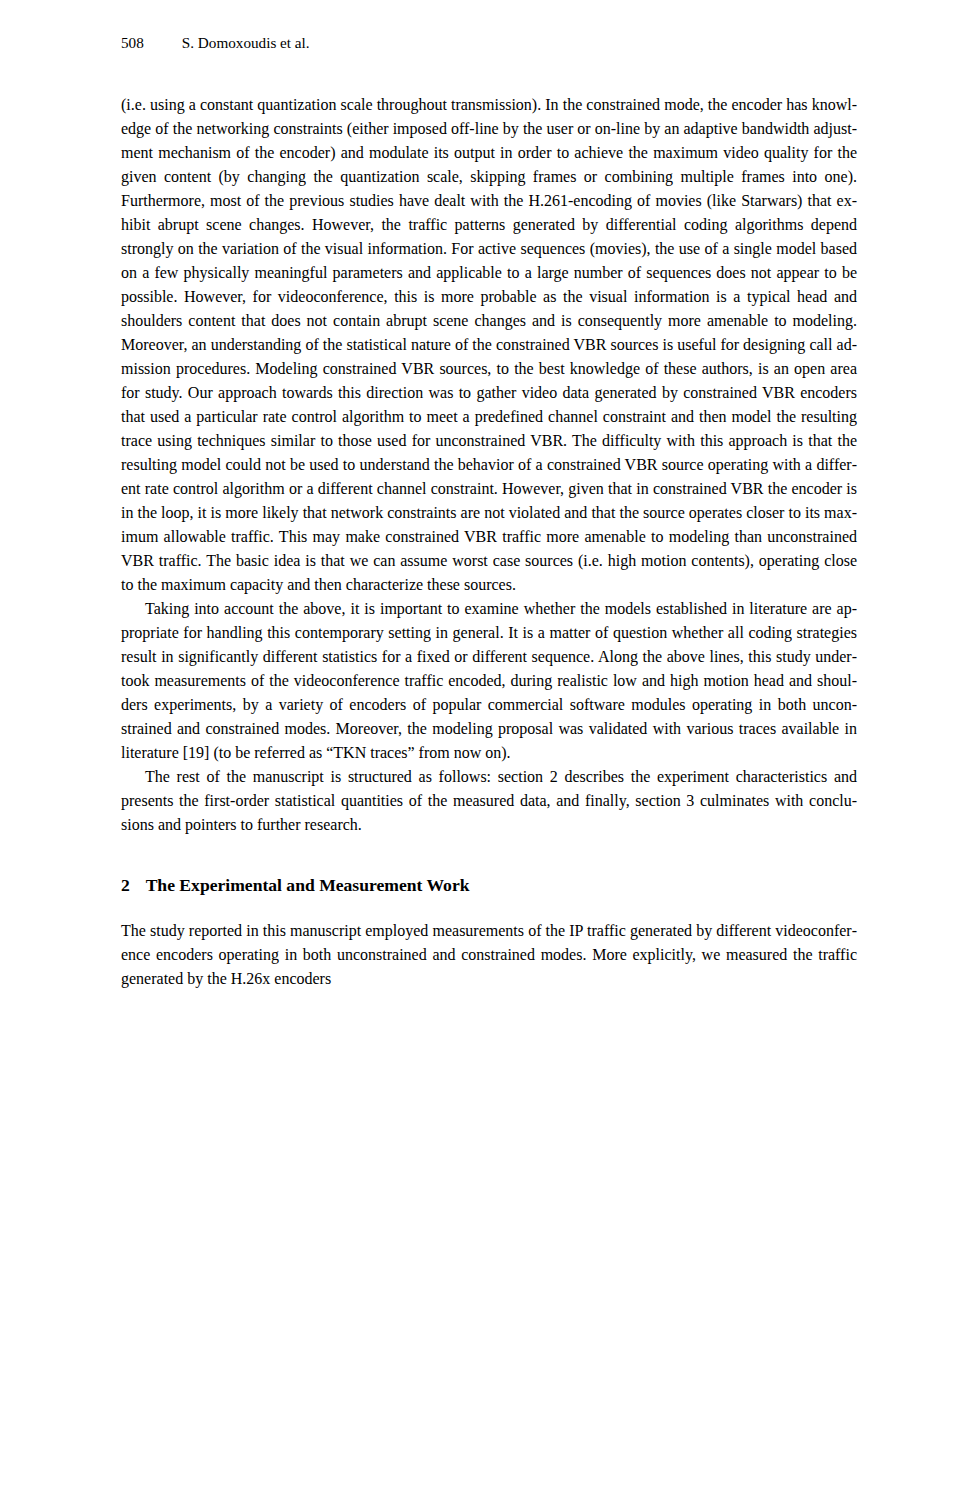508 S. Domoxoudis et al.
(i.e. using a constant quantization scale throughout transmission). In the constrained mode, the encoder has knowledge of the networking constraints (either imposed off-line by the user or on-line by an adaptive bandwidth adjustment mechanism of the encoder) and modulate its output in order to achieve the maximum video quality for the given content (by changing the quantization scale, skipping frames or combining multiple frames into one). Furthermore, most of the previous studies have dealt with the H.261-encoding of movies (like Starwars) that exhibit abrupt scene changes. However, the traffic patterns generated by differential coding algorithms depend strongly on the variation of the visual information. For active sequences (movies), the use of a single model based on a few physically meaningful parameters and applicable to a large number of sequences does not appear to be possible. However, for videoconference, this is more probable as the visual information is a typical head and shoulders content that does not contain abrupt scene changes and is consequently more amenable to modeling. Moreover, an understanding of the statistical nature of the constrained VBR sources is useful for designing call admission procedures. Modeling constrained VBR sources, to the best knowledge of these authors, is an open area for study. Our approach towards this direction was to gather video data generated by constrained VBR encoders that used a particular rate control algorithm to meet a predefined channel constraint and then model the resulting trace using techniques similar to those used for unconstrained VBR. The difficulty with this approach is that the resulting model could not be used to understand the behavior of a constrained VBR source operating with a different rate control algorithm or a different channel constraint. However, given that in constrained VBR the encoder is in the loop, it is more likely that network constraints are not violated and that the source operates closer to its maximum allowable traffic. This may make constrained VBR traffic more amenable to modeling than unconstrained VBR traffic. The basic idea is that we can assume worst case sources (i.e. high motion contents), operating close to the maximum capacity and then characterize these sources.
Taking into account the above, it is important to examine whether the models established in literature are appropriate for handling this contemporary setting in general. It is a matter of question whether all coding strategies result in significantly different statistics for a fixed or different sequence. Along the above lines, this study undertook measurements of the videoconference traffic encoded, during realistic low and high motion head and shoulders experiments, by a variety of encoders of popular commercial software modules operating in both unconstrained and constrained modes. Moreover, the modeling proposal was validated with various traces available in literature [19] (to be referred as “TKN traces” from now on).
The rest of the manuscript is structured as follows: section 2 describes the experiment characteristics and presents the first-order statistical quantities of the measured data, and finally, section 3 culminates with conclusions and pointers to further research.
2 The Experimental and Measurement Work
The study reported in this manuscript employed measurements of the IP traffic generated by different videoconference encoders operating in both unconstrained and constrained modes. More explicitly, we measured the traffic generated by the H.26x encoders